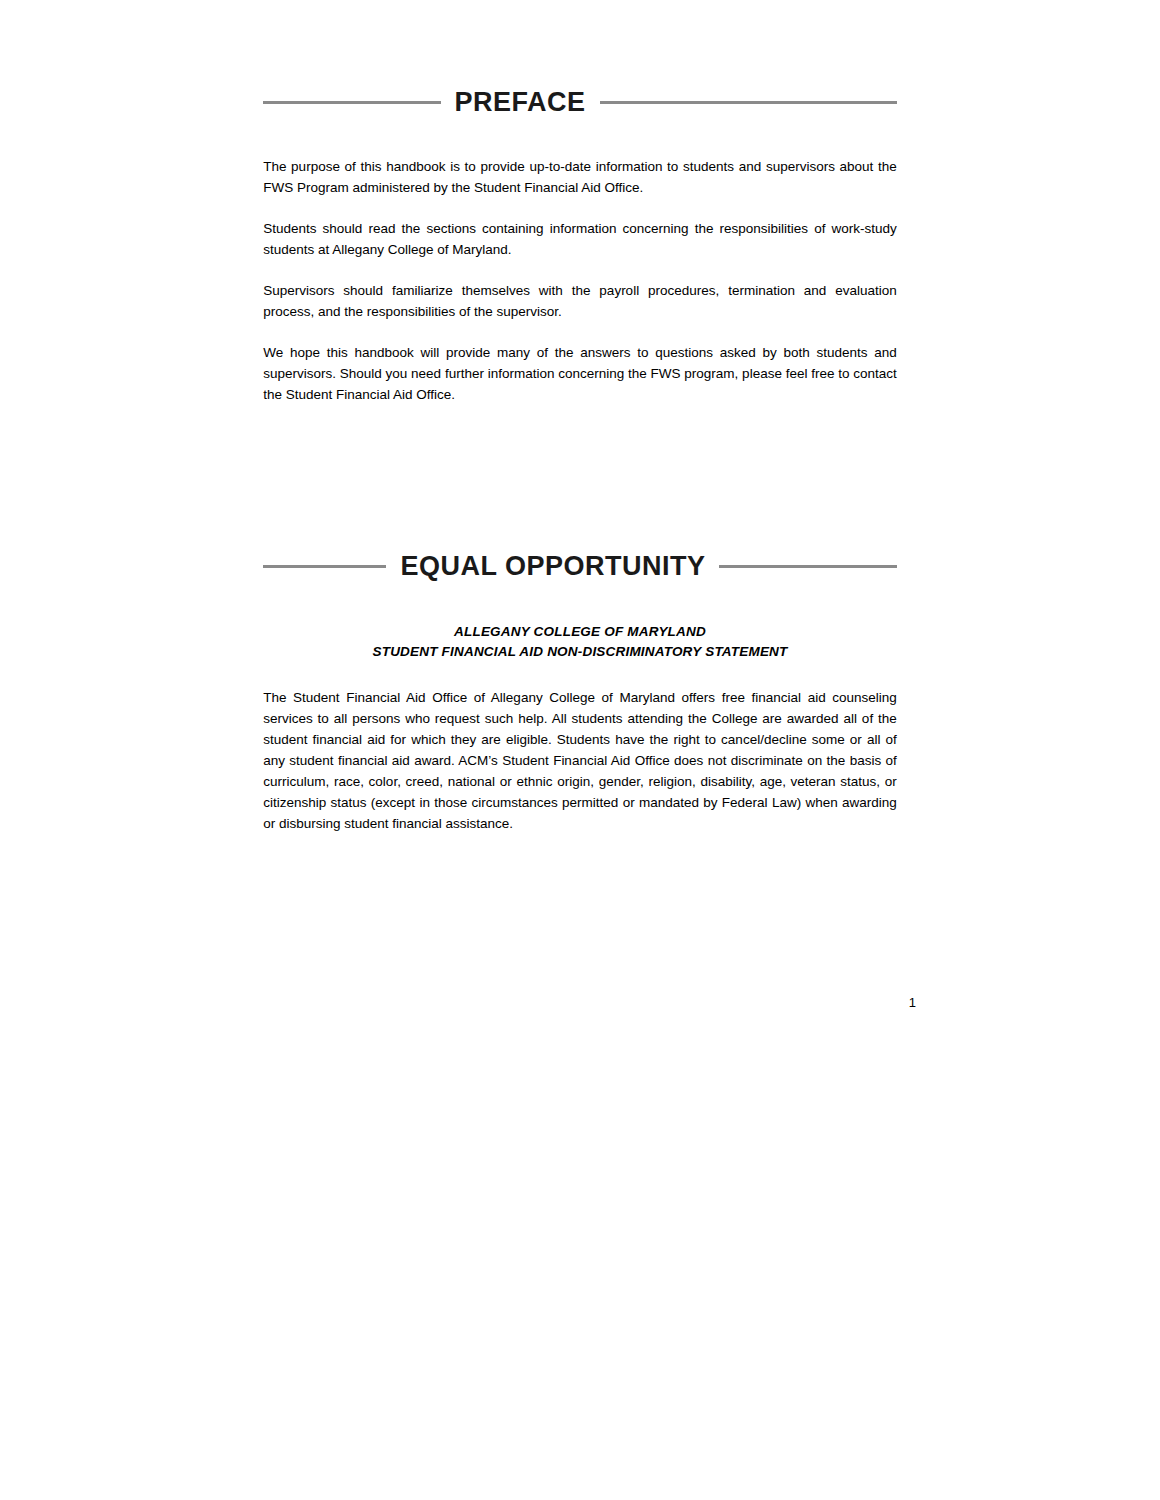PREFACE
The purpose of this handbook is to provide up-to-date information to students and supervisors about the FWS Program administered by the Student Financial Aid Office.
Students should read the sections containing information concerning the responsibilities of work-study students at Allegany College of Maryland.
Supervisors should familiarize themselves with the payroll procedures, termination and evaluation process, and the responsibilities of the supervisor.
We hope this handbook will provide many of the answers to questions asked by both students and supervisors. Should you need further information concerning the FWS program, please feel free to contact the Student Financial Aid Office.
EQUAL OPPORTUNITY
ALLEGANY COLLEGE OF MARYLAND
STUDENT FINANCIAL AID NON-DISCRIMINATORY STATEMENT
The Student Financial Aid Office of Allegany College of Maryland offers free financial aid counseling services to all persons who request such help. All students attending the College are awarded all of the student financial aid for which they are eligible. Students have the right to cancel/decline some or all of any student financial aid award. ACM’s Student Financial Aid Office does not discriminate on the basis of curriculum, race, color, creed, national or ethnic origin, gender, religion, disability, age, veteran status, or citizenship status (except in those circumstances permitted or mandated by Federal Law) when awarding or disbursing student financial assistance.
1